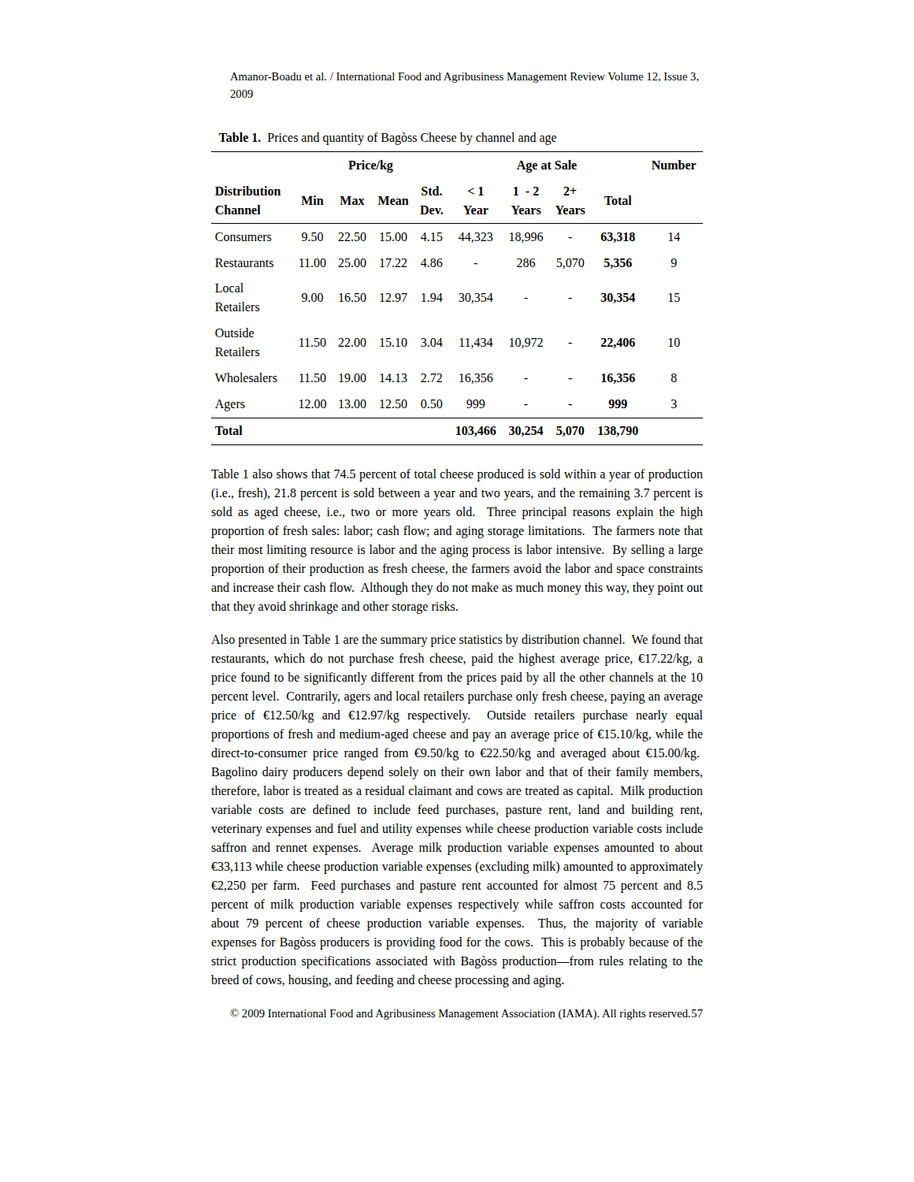Amanor-Boadu et al. / International Food and Agribusiness Management Review Volume 12, Issue 3, 2009
Table 1. Prices and quantity of Bagòss Cheese by channel and age
| | Price/kg | Age at Sale | Number |
| --- | --- | --- | --- |
| Distribution Channel | Min | Max | Mean | Std. Dev. | < 1 Year | 1 - 2 Years | 2+ Years | Total | |
| Consumers | 9.50 | 22.50 | 15.00 | 4.15 | 44,323 | 18,996 | - | 63,318 | 14 |
| Restaurants | 11.00 | 25.00 | 17.22 | 4.86 | - | 286 | 5,070 | 5,356 | 9 |
| Local Retailers | 9.00 | 16.50 | 12.97 | 1.94 | 30,354 | - | - | 30,354 | 15 |
| Outside Retailers | 11.50 | 22.00 | 15.10 | 3.04 | 11,434 | 10,972 | - | 22,406 | 10 |
| Wholesalers | 11.50 | 19.00 | 14.13 | 2.72 | 16,356 | - | - | 16,356 | 8 |
| Agers | 12.00 | 13.00 | 12.50 | 0.50 | 999 | - | - | 999 | 3 |
| Total | | | | | 103,466 | 30,254 | 5,070 | 138,790 | |
Table 1 also shows that 74.5 percent of total cheese produced is sold within a year of production (i.e., fresh), 21.8 percent is sold between a year and two years, and the remaining 3.7 percent is sold as aged cheese, i.e., two or more years old. Three principal reasons explain the high proportion of fresh sales: labor; cash flow; and aging storage limitations. The farmers note that their most limiting resource is labor and the aging process is labor intensive. By selling a large proportion of their production as fresh cheese, the farmers avoid the labor and space constraints and increase their cash flow. Although they do not make as much money this way, they point out that they avoid shrinkage and other storage risks.
Also presented in Table 1 are the summary price statistics by distribution channel. We found that restaurants, which do not purchase fresh cheese, paid the highest average price, €17.22/kg, a price found to be significantly different from the prices paid by all the other channels at the 10 percent level. Contrarily, agers and local retailers purchase only fresh cheese, paying an average price of €12.50/kg and €12.97/kg respectively. Outside retailers purchase nearly equal proportions of fresh and medium-aged cheese and pay an average price of €15.10/kg, while the direct-to-consumer price ranged from €9.50/kg to €22.50/kg and averaged about €15.00/kg. Bagolino dairy producers depend solely on their own labor and that of their family members, therefore, labor is treated as a residual claimant and cows are treated as capital. Milk production variable costs are defined to include feed purchases, pasture rent, land and building rent, veterinary expenses and fuel and utility expenses while cheese production variable costs include saffron and rennet expenses. Average milk production variable expenses amounted to about €33,113 while cheese production variable expenses (excluding milk) amounted to approximately €2,250 per farm. Feed purchases and pasture rent accounted for almost 75 percent and 8.5 percent of milk production variable expenses respectively while saffron costs accounted for about 79 percent of cheese production variable expenses. Thus, the majority of variable expenses for Bagòss producers is providing food for the cows. This is probably because of the strict production specifications associated with Bagòss production—from rules relating to the breed of cows, housing, and feeding and cheese processing and aging.
© 2009 International Food and Agribusiness Management Association (IAMA). All rights reserved. 57